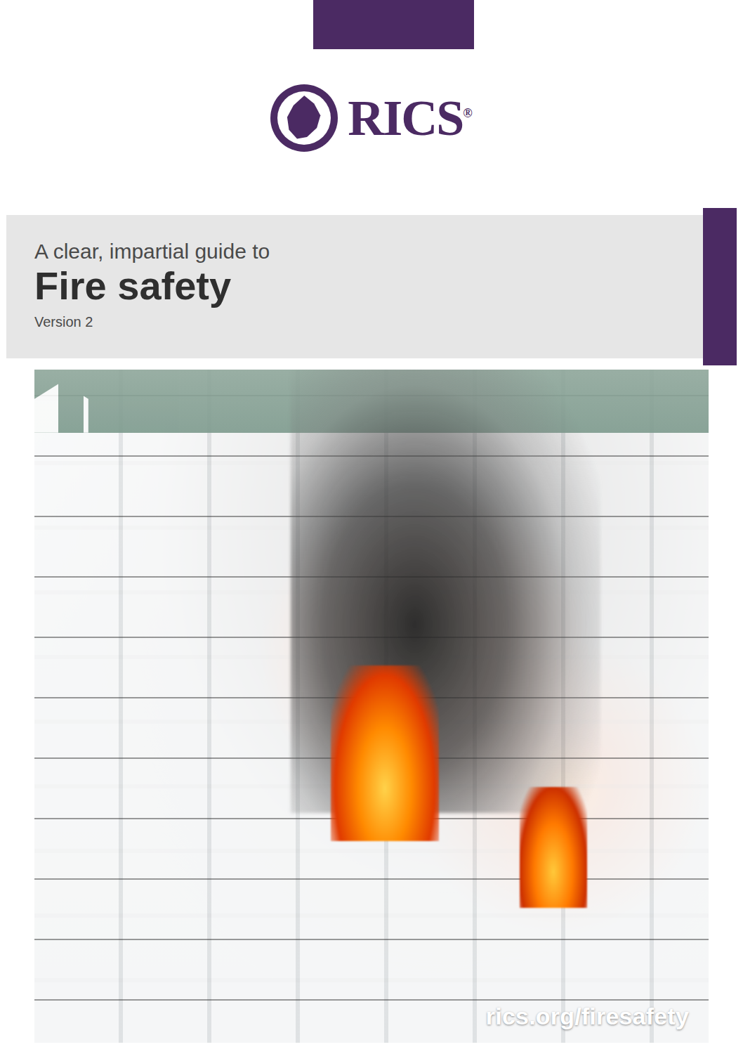RICS®
A clear, impartial guide to
Fire safety
Version 2
rics.org/firesafety